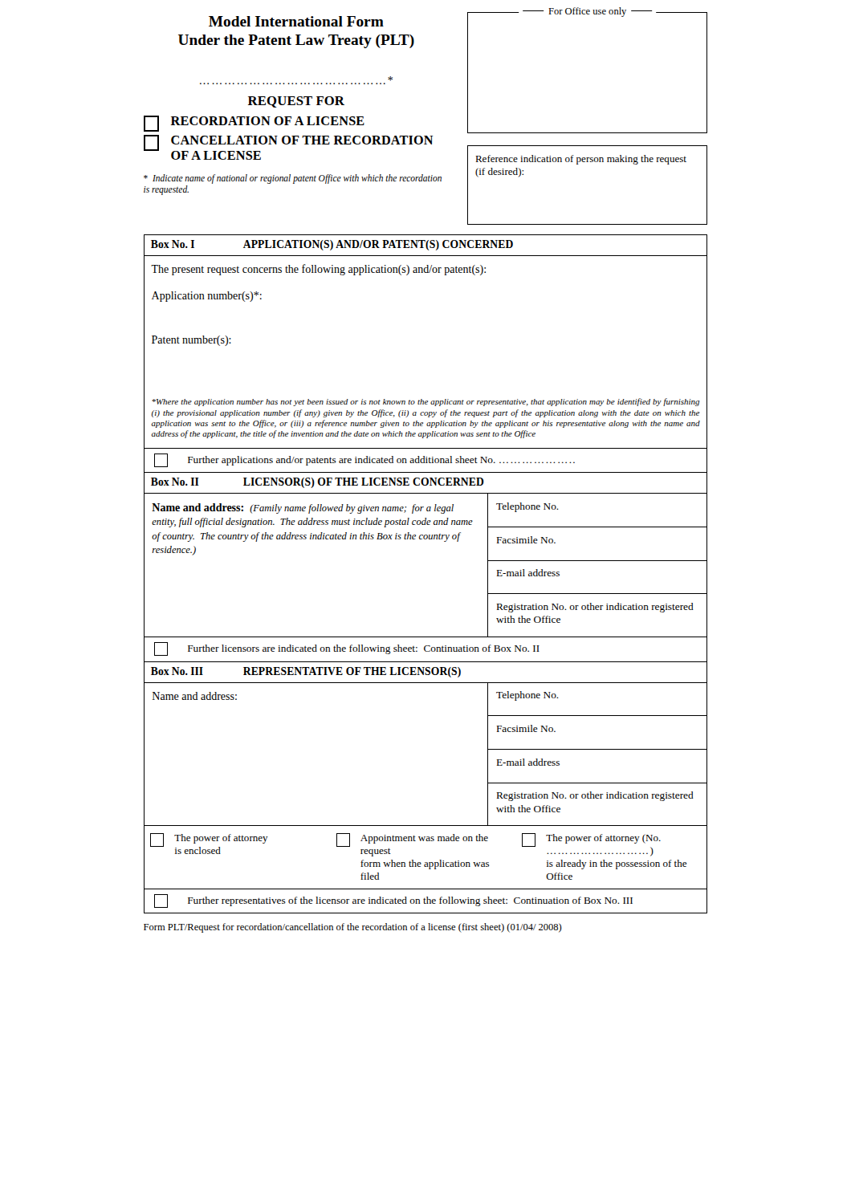Model International Form
Under the Patent Law Treaty (PLT)
………………………………………*
REQUEST FOR
RECORDATION OF A LICENSE
CANCELLATION OF THE RECORDATION
OF A LICENSE
* Indicate name of national or regional patent Office with which the recordation is requested.
For Office use only
Reference indication of person making the request
(if desired):
Box No. I
APPLICATION(S) AND/OR PATENT(S) CONCERNED
The present request concerns the following application(s) and/or patent(s):
Application number(s)*:
Patent number(s):
*Where the application number has not yet been issued or is not known to the applicant or representative, that application may be identified by furnishing (i) the provisional application number (if any) given by the Office, (ii) a copy of the request part of the application along with the date on which the application was sent to the Office, or (iii) a reference number given to the application by the applicant or his representative along with the name and address of the applicant, the title of the invention and the date on which the application was sent to the Office
Further applications and/or patents are indicated on additional sheet No. ………………..
Box No. II
LICENSOR(S) OF THE LICENSE CONCERNED
Name and address: (Family name followed by given name; for a legal entity, full official designation. The address must include postal code and name of country. The country of the address indicated in this Box is the country of residence.)
Telephone No.
Facsimile No.
E-mail address
Registration No. or other indication registered with the Office
Further licensors are indicated on the following sheet: Continuation of Box No. II
Box No. III
REPRESENTATIVE OF THE LICENSOR(S)
Name and address:
Telephone No.
Facsimile No.
E-mail address
Registration No. or other indication registered with the Office
The power of attorney
is enclosed
Appointment was made on the request
form when the application was filed
The power of attorney (No. ………………………)
is already in the possession of the Office
Further representatives of the licensor are indicated on the following sheet: Continuation of Box No. III
Form PLT/Request for recordation/cancellation of the recordation of a license (first sheet) (01/04/ 2008)